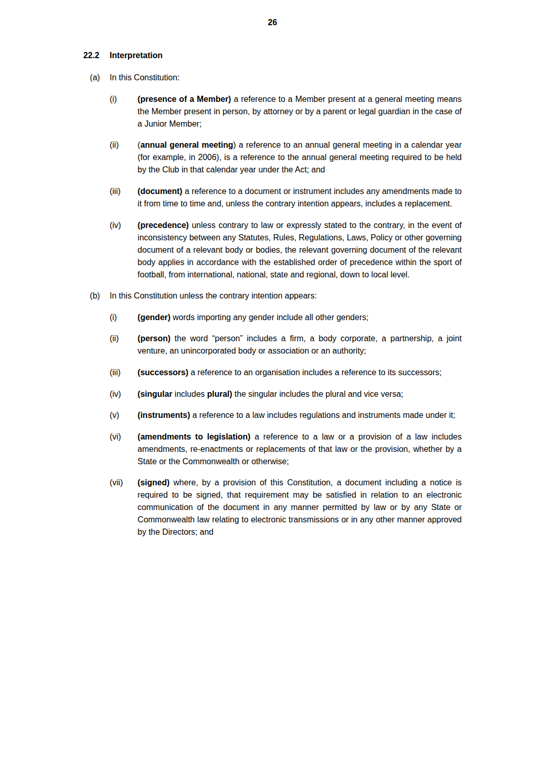26
22.2 Interpretation
(a)
In this Constitution:
(i)
(presence of a Member) a reference to a Member present at a general meeting means the Member present in person, by attorney or by a parent or legal guardian in the case of a Junior Member;
(ii)
(annual general meeting) a reference to an annual general meeting in a calendar year (for example, in 2006), is a reference to the annual general meeting required to be held by the Club in that calendar year under the Act; and
(iii)
(document) a reference to a document or instrument includes any amendments made to it from time to time and, unless the contrary intention appears, includes a replacement.
(iv)
(precedence) unless contrary to law or expressly stated to the contrary, in the event of inconsistency between any Statutes, Rules, Regulations, Laws, Policy or other governing document of a relevant body or bodies, the relevant governing document of the relevant body applies in accordance with the established order of precedence within the sport of football, from international, national, state and regional, down to local level.
(b)
In this Constitution unless the contrary intention appears:
(i)
(gender) words importing any gender include all other genders;
(ii)
(person) the word “person” includes a firm, a body corporate, a partnership, a joint venture, an unincorporated body or association or an authority;
(iii)
(successors) a reference to an organisation includes a reference to its successors;
(iv)
(singular includes plural) the singular includes the plural and vice versa;
(v)
(instruments) a reference to a law includes regulations and instruments made under it;
(vi)
(amendments to legislation) a reference to a law or a provision of a law includes amendments, re-enactments or replacements of that law or the provision, whether by a State or the Commonwealth or otherwise;
(vii)
(signed) where, by a provision of this Constitution, a document including a notice is required to be signed, that requirement may be satisfied in relation to an electronic communication of the document in any manner permitted by law or by any State or Commonwealth law relating to electronic transmissions or in any other manner approved by the Directors; and